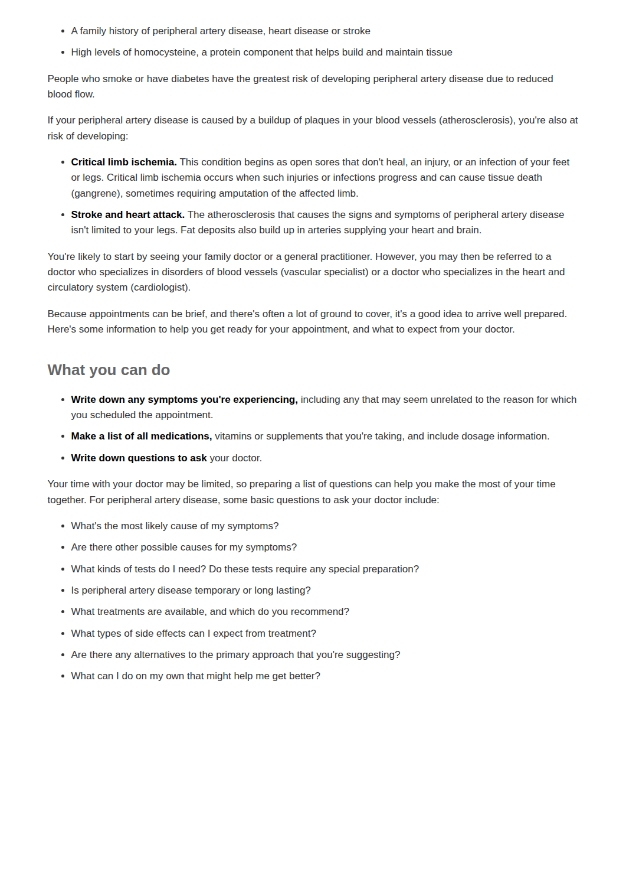A family history of peripheral artery disease, heart disease or stroke
High levels of homocysteine, a protein component that helps build and maintain tissue
People who smoke or have diabetes have the greatest risk of developing peripheral artery disease due to reduced blood flow.
If your peripheral artery disease is caused by a buildup of plaques in your blood vessels (atherosclerosis), you're also at risk of developing:
Critical limb ischemia. This condition begins as open sores that don't heal, an injury, or an infection of your feet or legs. Critical limb ischemia occurs when such injuries or infections progress and can cause tissue death (gangrene), sometimes requiring amputation of the affected limb.
Stroke and heart attack. The atherosclerosis that causes the signs and symptoms of peripheral artery disease isn't limited to your legs. Fat deposits also build up in arteries supplying your heart and brain.
You're likely to start by seeing your family doctor or a general practitioner. However, you may then be referred to a doctor who specializes in disorders of blood vessels (vascular specialist) or a doctor who specializes in the heart and circulatory system (cardiologist).
Because appointments can be brief, and there's often a lot of ground to cover, it's a good idea to arrive well prepared. Here's some information to help you get ready for your appointment, and what to expect from your doctor.
What you can do
Write down any symptoms you're experiencing, including any that may seem unrelated to the reason for which you scheduled the appointment.
Make a list of all medications, vitamins or supplements that you're taking, and include dosage information.
Write down questions to ask your doctor.
Your time with your doctor may be limited, so preparing a list of questions can help you make the most of your time together. For peripheral artery disease, some basic questions to ask your doctor include:
What's the most likely cause of my symptoms?
Are there other possible causes for my symptoms?
What kinds of tests do I need? Do these tests require any special preparation?
Is peripheral artery disease temporary or long lasting?
What treatments are available, and which do you recommend?
What types of side effects can I expect from treatment?
Are there any alternatives to the primary approach that you're suggesting?
What can I do on my own that might help me get better?